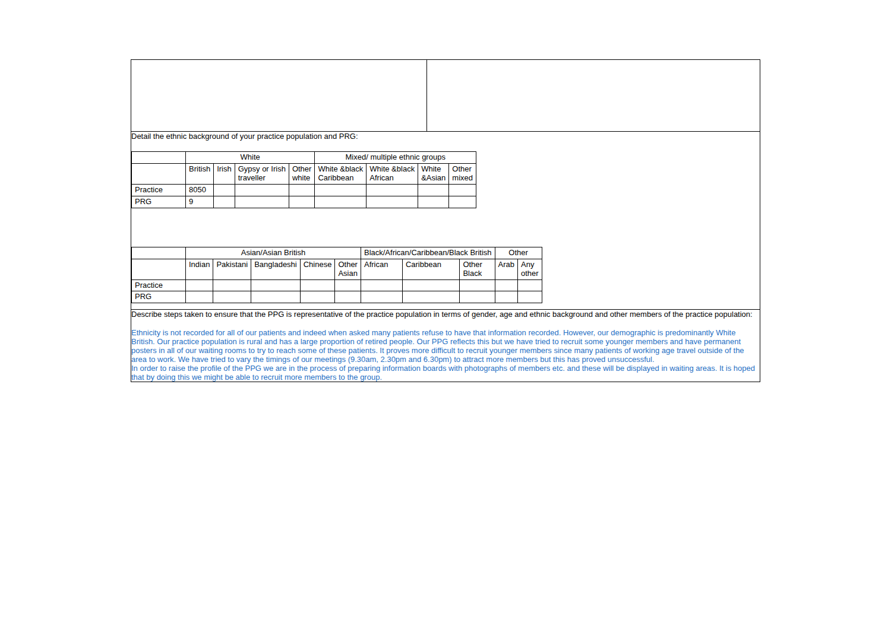| Detail the ethnic background of your practice population and PRG: / / White / Mixed/ multiple ethnic groups / / / British / Irish / Gypsy or Irish traveller / Other white / White &black Caribbean / White &black African / White &Asian / Other mixed / / Practice / 8050 / / / / / / / / / PRG / 9 / / / / / / / / / / Asian/Asian British / Black/African/Caribbean/Black British / Other / / / Indian / Pakistani / Bangladeshi / Chinese / Other Asian / African / Caribbean / Other Black / Arab / Any other / / Practice / / / / / / / / / / / / PRG / / / / / / / / / / / |
| Describe steps taken to ensure that the PPG is representative of the practice population in terms of gender, age and ethnic background and other members of the practice population: Ethnicity is not recorded for all of our patients and indeed when asked many patients refuse to have that information recorded. However, our demographic is predominantly White British. Our practice population is rural and has a large proportion of retired people. Our PPG reflects this but we have tried to recruit some younger members and have permanent posters in all of our waiting rooms to try to reach some of these patients. It proves more difficult to recruit younger members since many patients of working age travel outside of the area to work. We have tried to vary the timings of our meetings (9.30am, 2.30pm and 6.30pm) to attract more members but this has proved unsuccessful. In order to raise the profile of the PPG we are in the process of preparing information boards with photographs of members etc. and these will be displayed in waiting areas. It is hoped that by doing this we might be able to recruit more members to the group. |